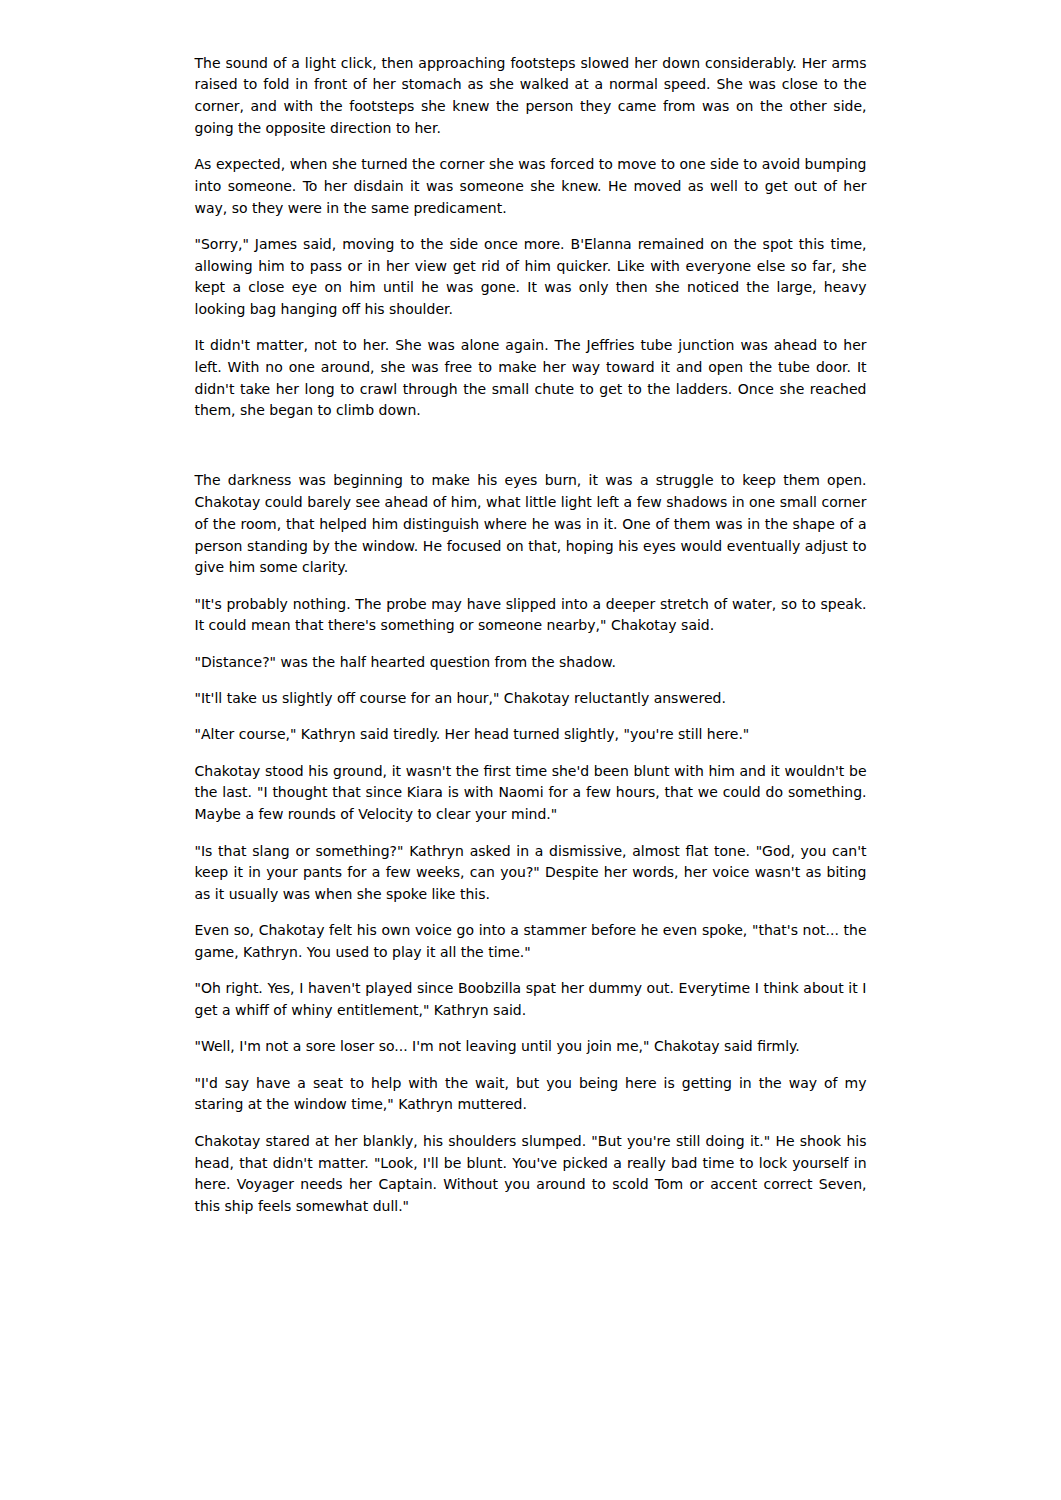The sound of a light click, then approaching footsteps slowed her down considerably. Her arms raised to fold in front of her stomach as she walked at a normal speed. She was close to the corner, and with the footsteps she knew the person they came from was on the other side, going the opposite direction to her.
As expected, when she turned the corner she was forced to move to one side to avoid bumping into someone. To her disdain it was someone she knew. He moved as well to get out of her way, so they were in the same predicament.
"Sorry," James said, moving to the side once more. B'Elanna remained on the spot this time, allowing him to pass or in her view get rid of him quicker. Like with everyone else so far, she kept a close eye on him until he was gone. It was only then she noticed the large, heavy looking bag hanging off his shoulder.
It didn't matter, not to her. She was alone again. The Jeffries tube junction was ahead to her left. With no one around, she was free to make her way toward it and open the tube door. It didn't take her long to crawl through the small chute to get to the ladders. Once she reached them, she began to climb down.
The darkness was beginning to make his eyes burn, it was a struggle to keep them open. Chakotay could barely see ahead of him, what little light left a few shadows in one small corner of the room, that helped him distinguish where he was in it. One of them was in the shape of a person standing by the window. He focused on that, hoping his eyes would eventually adjust to give him some clarity.
"It's probably nothing. The probe may have slipped into a deeper stretch of water, so to speak. It could mean that there's something or someone nearby," Chakotay said.
"Distance?" was the half hearted question from the shadow.
"It'll take us slightly off course for an hour," Chakotay reluctantly answered.
"Alter course," Kathryn said tiredly. Her head turned slightly, "you're still here."
Chakotay stood his ground, it wasn't the first time she'd been blunt with him and it wouldn't be the last. "I thought that since Kiara is with Naomi for a few hours, that we could do something. Maybe a few rounds of Velocity to clear your mind."
"Is that slang or something?" Kathryn asked in a dismissive, almost flat tone. "God, you can't keep it in your pants for a few weeks, can you?" Despite her words, her voice wasn't as biting as it usually was when she spoke like this.
Even so, Chakotay felt his own voice go into a stammer before he even spoke, "that's not... the game, Kathryn. You used to play it all the time."
"Oh right. Yes, I haven't played since Boobzilla spat her dummy out. Everytime I think about it I get a whiff of whiny entitlement," Kathryn said.
"Well, I'm not a sore loser so... I'm not leaving until you join me," Chakotay said firmly.
"I'd say have a seat to help with the wait, but you being here is getting in the way of my staring at the window time," Kathryn muttered.
Chakotay stared at her blankly, his shoulders slumped. "But you're still doing it." He shook his head, that didn't matter. "Look, I'll be blunt. You've picked a really bad time to lock yourself in here. Voyager needs her Captain. Without you around to scold Tom or accent correct Seven, this ship feels somewhat dull."